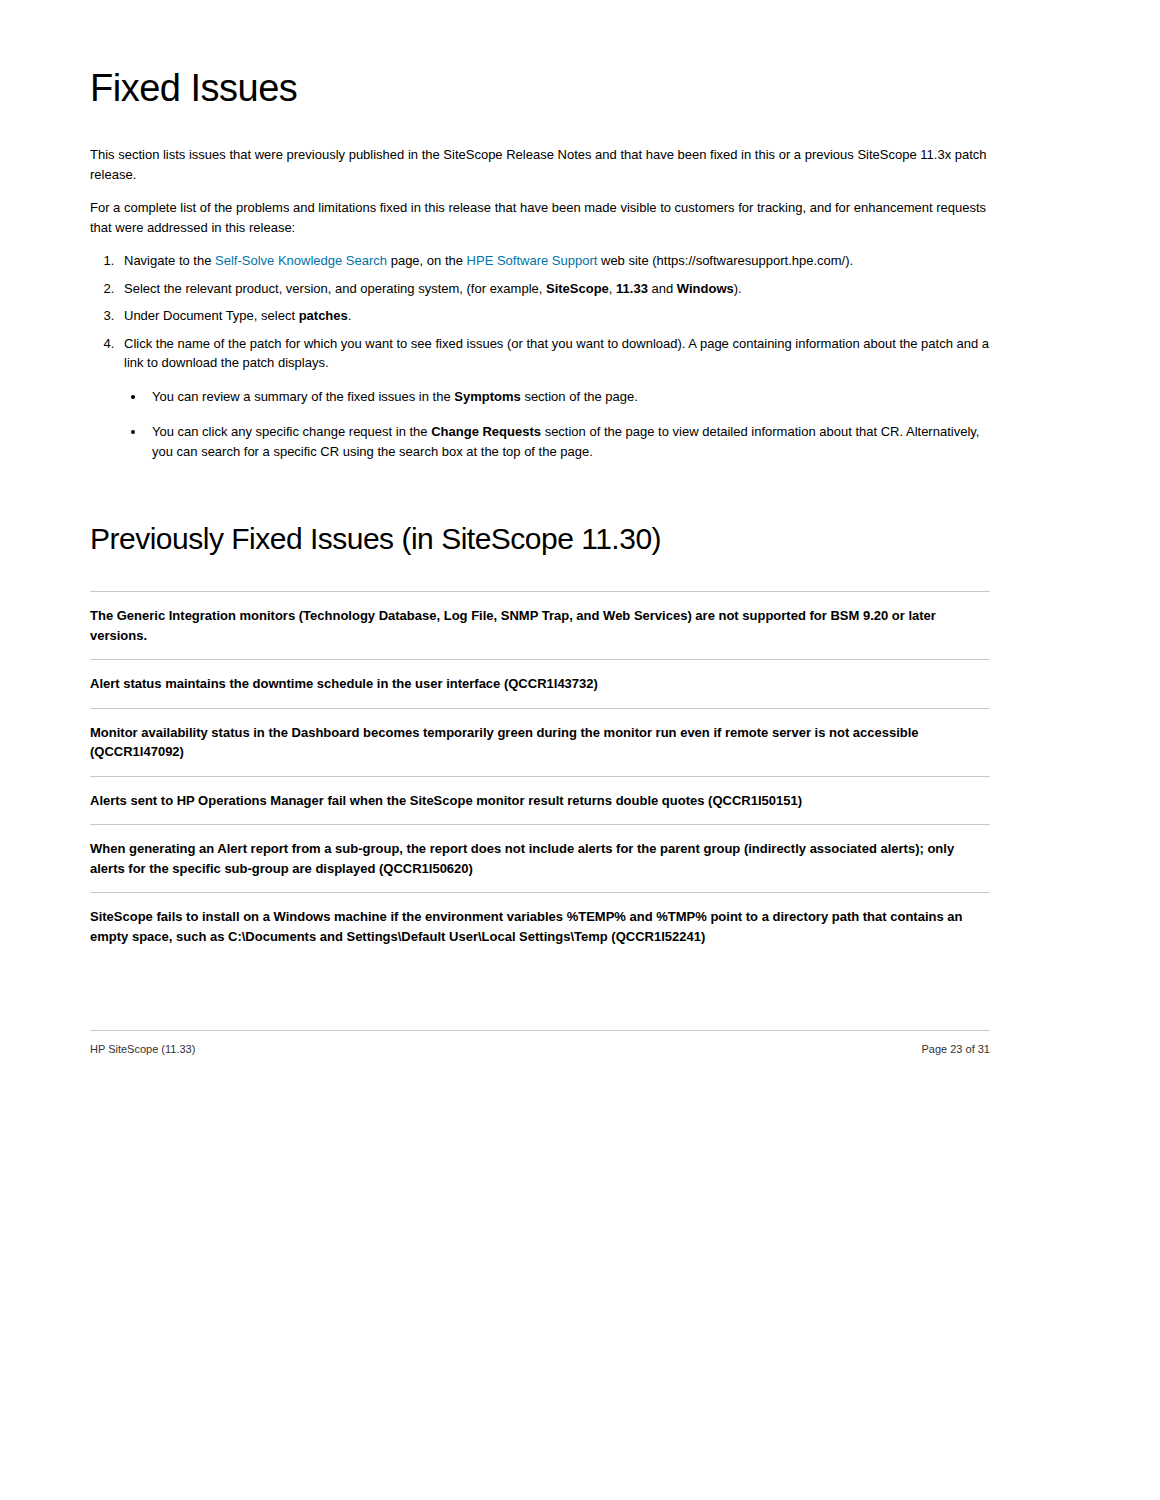Fixed Issues
This section lists issues that were previously published in the SiteScope Release Notes and that have been fixed in this or a previous SiteScope 11.3x patch release.
For a complete list of the problems and limitations fixed in this release that have been made visible to customers for tracking, and for enhancement requests that were addressed in this release:
Navigate to the Self-Solve Knowledge Search page, on the HPE Software Support web site (https://softwaresupport.hpe.com/).
Select the relevant product, version, and operating system, (for example, SiteScope, 11.33 and Windows).
Under Document Type, select patches.
Click the name of the patch for which you want to see fixed issues (or that you want to download). A page containing information about the patch and a link to download the patch displays.
You can review a summary of the fixed issues in the Symptoms section of the page.
You can click any specific change request in the Change Requests section of the page to view detailed information about that CR. Alternatively, you can search for a specific CR using the search box at the top of the page.
Previously Fixed Issues (in SiteScope 11.30)
The Generic Integration monitors (Technology Database, Log File, SNMP Trap, and Web Services) are not supported for BSM 9.20 or later versions.
Alert status maintains the downtime schedule in the user interface (QCCR1I43732)
Monitor availability status in the Dashboard becomes temporarily green during the monitor run even if remote server is not accessible (QCCR1I47092)
Alerts sent to HP Operations Manager fail when the SiteScope monitor result returns double quotes (QCCR1I50151)
When generating an Alert report from a sub-group, the report does not include alerts for the parent group (indirectly associated alerts); only alerts for the specific sub-group are displayed (QCCR1I50620)
SiteScope fails to install on a Windows machine if the environment variables %TEMP% and %TMP% point to a directory path that contains an empty space, such as C:\Documents and Settings\Default User\Local Settings\Temp (QCCR1I52241)
HP SiteScope (11.33) Page 23 of 31